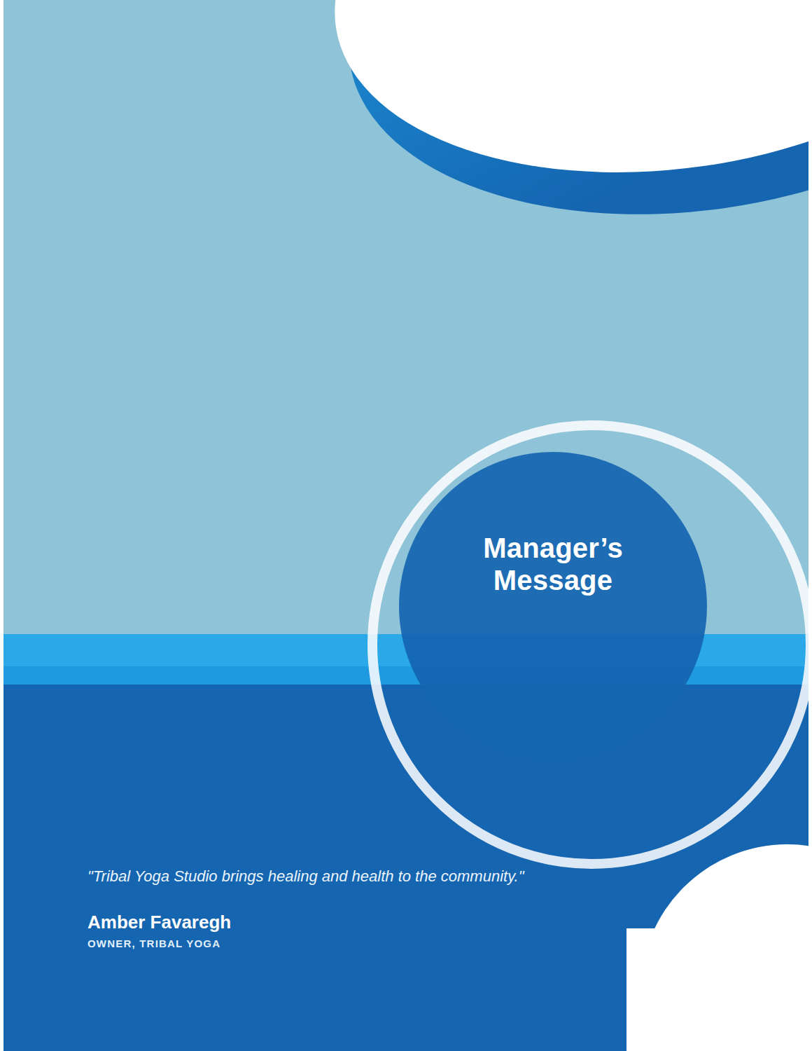"Tribal Yoga Studio brings healing and health to the community."
Amber Favaregh
OWNER, TRIBAL YOGA
Manager’s
Message